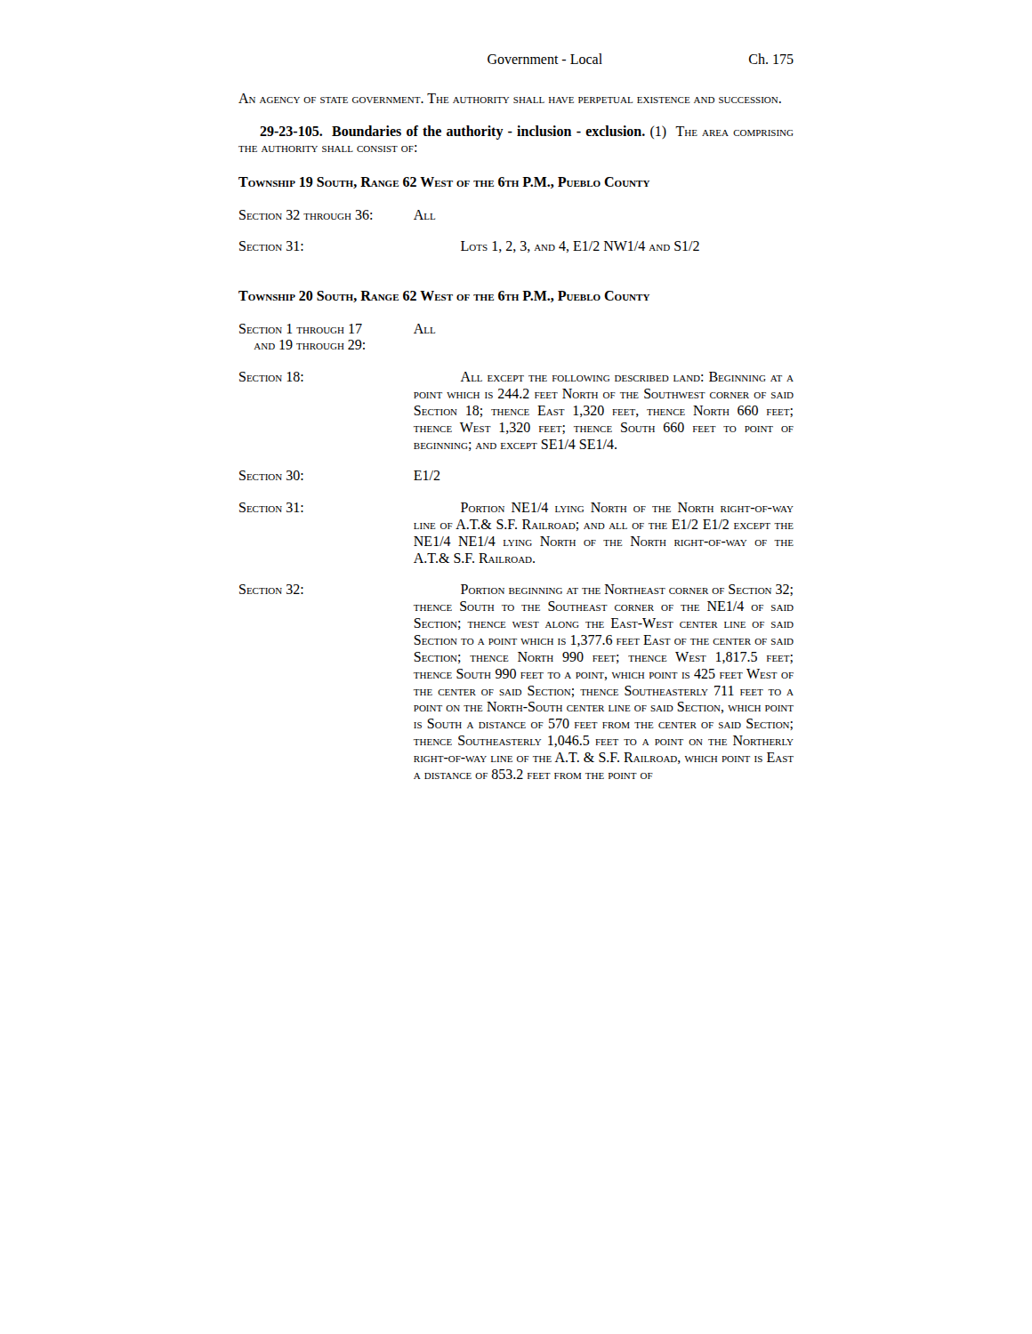Government - Local
Ch. 175
An agency of state government. The authority shall have perpetual existence and succession.
29-23-105. Boundaries of the authority - inclusion - exclusion. (1) The area comprising the authority shall consist of:
Township 19 South, Range 62 West of the 6th P.M., Pueblo County
| Section 32 through 36: | All |
| Section 31: | Lots 1, 2, 3, and 4, E1/2 NW1/4 and S1/2 |
Township 20 South, Range 62 West of the 6th P.M., Pueblo County
| Section 1 through 17 and 19 through 29: | All |
| Section 18: | All except the following described land: Beginning at a point which is 244.2 feet North of the Southwest corner of said Section 18; thence East 1,320 feet, thence North 660 feet; thence West 1,320 feet; thence South 660 feet to point of beginning; and except SE1/4 SE1/4. |
| Section 30: | E1/2 |
| Section 31: | Portion NE1/4 lying North of the North right-of-way line of A.T.& S.F. Railroad; and all of the E1/2 E1/2 except the NE1/4 NE1/4 lying North of the North right-of-way of the A.T.& S.F. Railroad. |
| Section 32: | Portion beginning at the Northeast corner of Section 32; thence South to the Southeast corner of the NE1/4 of said Section; thence west along the East-West center line of said Section to a point which is 1,377.6 feet East of the center of said Section; thence North 990 feet; thence West 1,817.5 feet; thence South 990 feet to a point, which point is 425 feet West of the center of said Section; thence Southeasterly 711 feet to a point on the North-South center line of said Section, which point is South a distance of 570 feet from the center of said Section; thence Southeasterly 1,046.5 feet to a point on the Northerly right-of-way line of the A.T. & S.F. Railroad, which point is East a distance of 853.2 feet from the point of |